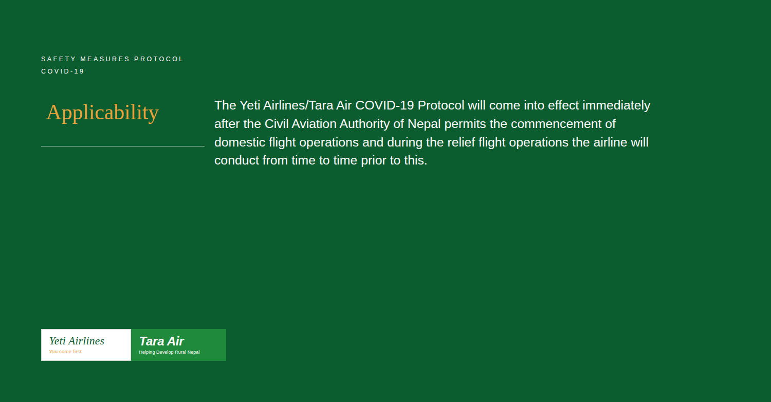Safety Measures Protocol
COVID-19
Applicability
The Yeti Airlines/Tara Air COVID-19 Protocol will come into effect immediately after the Civil Aviation Authority of Nepal permits the commencement of domestic flight operations and during the relief flight operations the airline will conduct from time to time prior to this.
Yeti Airlines You come first
Tara Air Helping Develop Rural Nepal